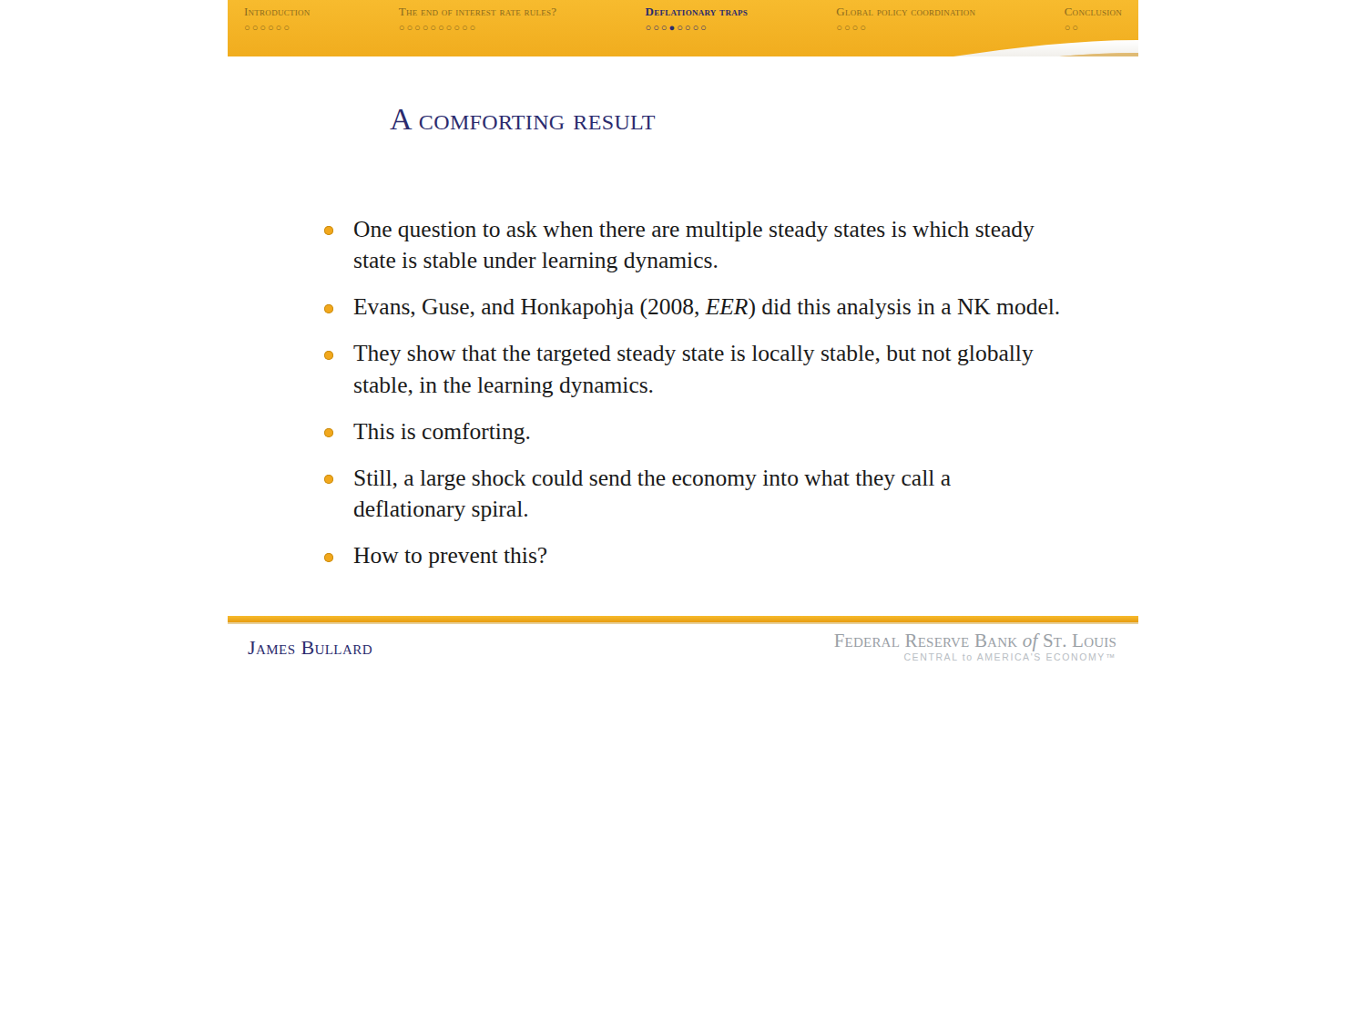Introduction ○○○○○○
The end of interest rate rules? ○○○○○○○○○○
Deflationary traps ○○○●○○○○
Global policy coordination ○○○○
Conclusion ○○
A comforting result
One question to ask when there are multiple steady states is which steady state is stable under learning dynamics.
Evans, Guse, and Honkapohja (2008, EER) did this analysis in a NK model.
They show that the targeted steady state is locally stable, but not globally stable, in the learning dynamics.
This is comforting.
Still, a large shock could send the economy into what they call a deflationary spiral.
How to prevent this?
James Bullard
Federal Reserve Bank of St. Louis
CENTRAL to AMERICA'S ECONOMY™